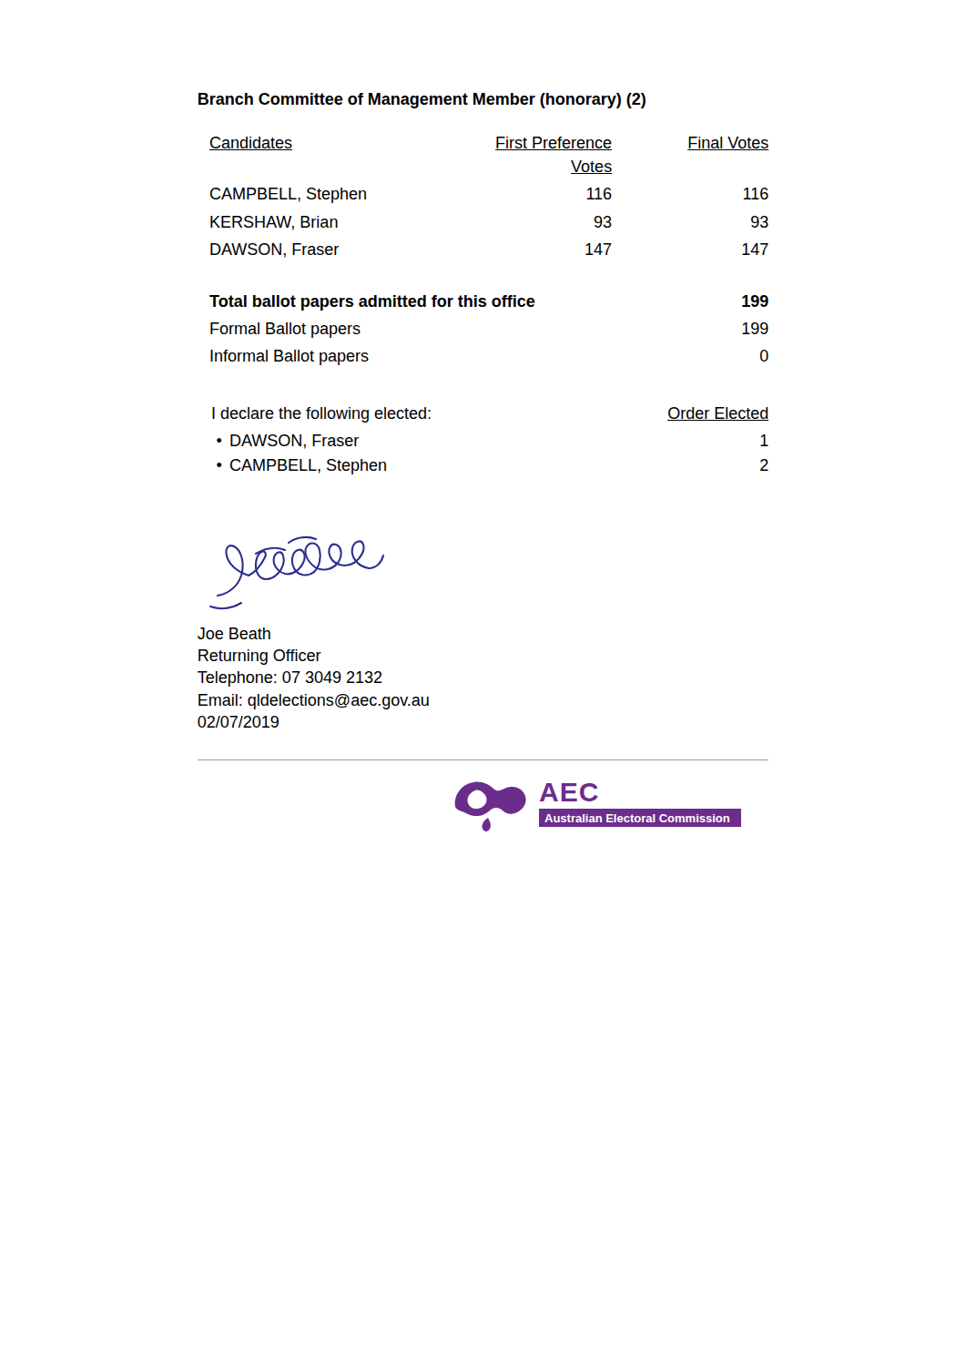Branch Committee of Management Member (honorary) (2)
| Candidates | First Preference Votes | Final Votes |
| --- | --- | --- |
| CAMPBELL, Stephen | 116 | 116 |
| KERSHAW, Brian | 93 | 93 |
| DAWSON, Fraser | 147 | 147 |
| Total ballot papers admitted for this office | 199 |
| Formal Ballot papers | 199 |
| Informal Ballot papers | 0 |
I declare the following elected: Order Elected
•DAWSON, Fraser 1
•CAMPBELL, Stephen 2
Joe Beath
Returning Officer
Telephone: 07 3049 2132
Email: qldelections@aec.gov.au
02/07/2019
AEC Australian Electoral Commission